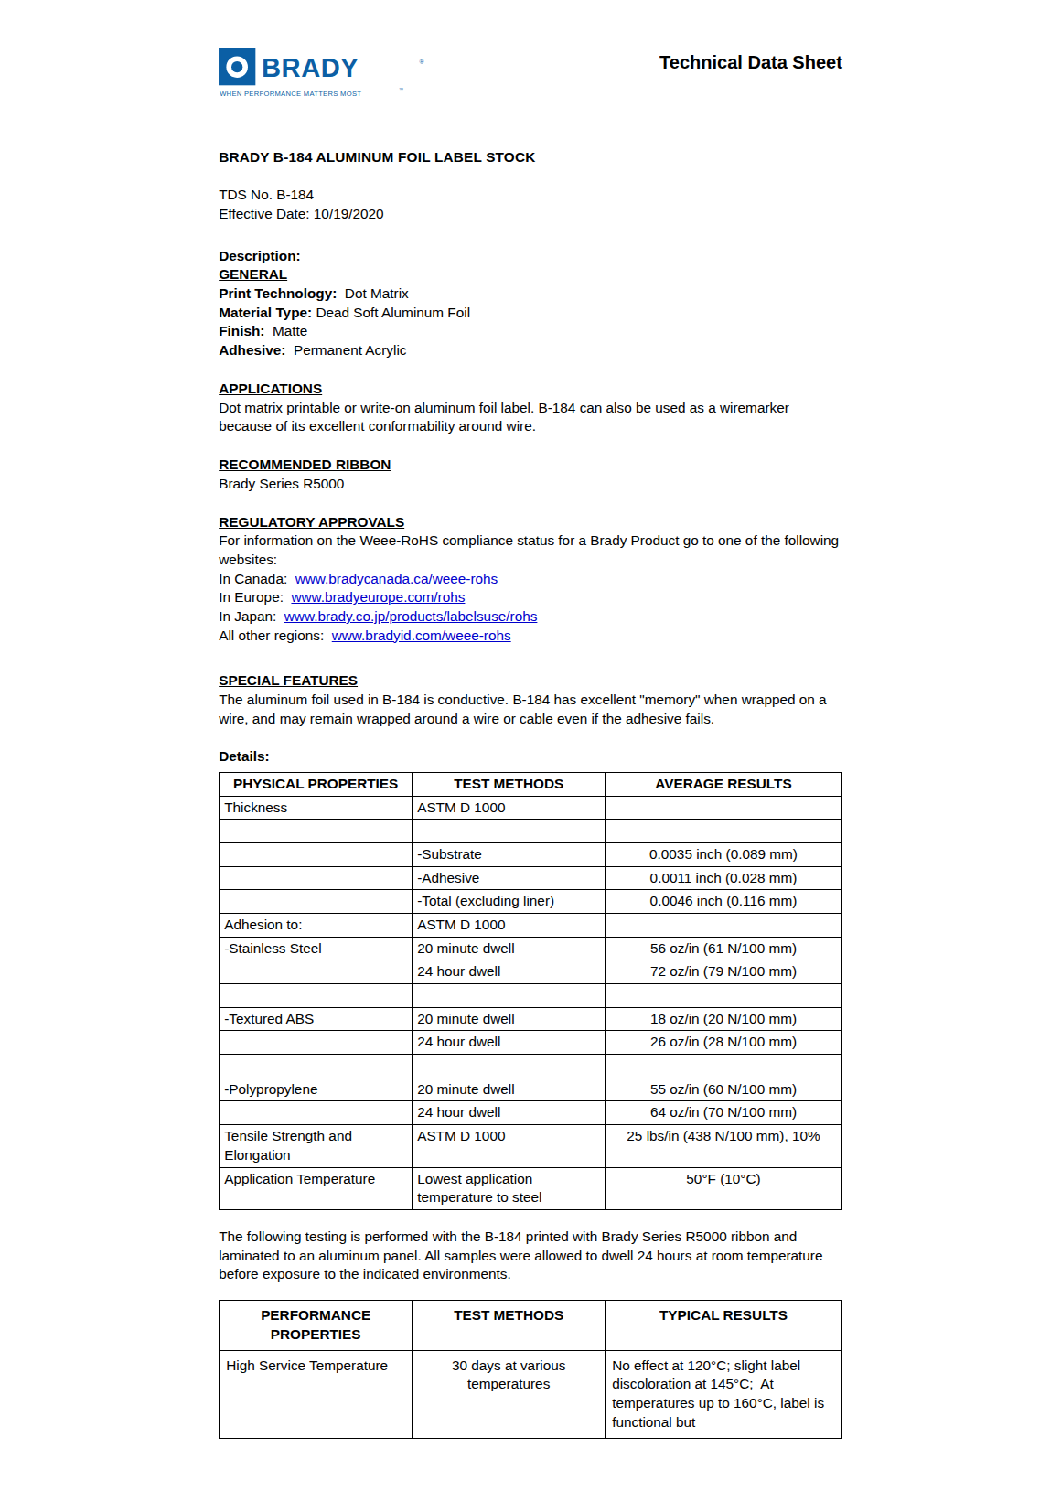BRADY ® WHEN PERFORMANCE MATTERS MOST ™
Technical Data Sheet
BRADY B-184 ALUMINUM FOIL LABEL STOCK
TDS No. B-184
Effective Date: 10/19/2020
Description:
GENERAL
Print Technology: Dot Matrix
Material Type: Dead Soft Aluminum Foil
Finish: Matte
Adhesive: Permanent Acrylic
APPLICATIONS
Dot matrix printable or write-on aluminum foil label. B-184 can also be used as a wiremarker because of its excellent conformability around wire.
RECOMMENDED RIBBON
Brady Series R5000
REGULATORY APPROVALS
For information on the Weee-RoHS compliance status for a Brady Product go to one of the following websites:
In Canada: www.bradycanada.ca/weee-rohs
In Europe: www.bradyeurope.com/rohs
In Japan: www.brady.co.jp/products/labelsuse/rohs
All other regions: www.bradyid.com/weee-rohs
SPECIAL FEATURES
The aluminum foil used in B-184 is conductive. B-184 has excellent "memory" when wrapped on a wire, and may remain wrapped around a wire or cable even if the adhesive fails.
Details:
| PHYSICAL PROPERTIES | TEST METHODS | AVERAGE RESULTS |
| --- | --- | --- |
| Thickness | ASTM D 1000 | |
| | -Substrate | 0.0035 inch (0.089 mm) |
| | -Adhesive | 0.0011 inch (0.028 mm) |
| | -Total (excluding liner) | 0.0046 inch (0.116 mm) |
| Adhesion to: | ASTM D 1000 | |
| -Stainless Steel | 20 minute dwell | 56 oz/in (61 N/100 mm) |
| | 24 hour dwell | 72 oz/in (79 N/100 mm) |
| -Textured ABS | 20 minute dwell | 18 oz/in (20 N/100 mm) |
| | 24 hour dwell | 26 oz/in (28 N/100 mm) |
| -Polypropylene | 20 minute dwell | 55 oz/in (60 N/100 mm) |
| | 24 hour dwell | 64 oz/in (70 N/100 mm) |
| Tensile Strength and Elongation | ASTM D 1000 | 25 lbs/in (438 N/100 mm), 10% |
| Application Temperature | Lowest application temperature to steel | 50°F (10°C) |
The following testing is performed with the B-184 printed with Brady Series R5000 ribbon and laminated to an aluminum panel. All samples were allowed to dwell 24 hours at room temperature before exposure to the indicated environments.
| PERFORMANCE PROPERTIES | TEST METHODS | TYPICAL RESULTS |
| --- | --- | --- |
| High Service Temperature | 30 days at various temperatures | No effect at 120°C; slight label discoloration at 145°C; At temperatures up to 160°C, label is functional but |